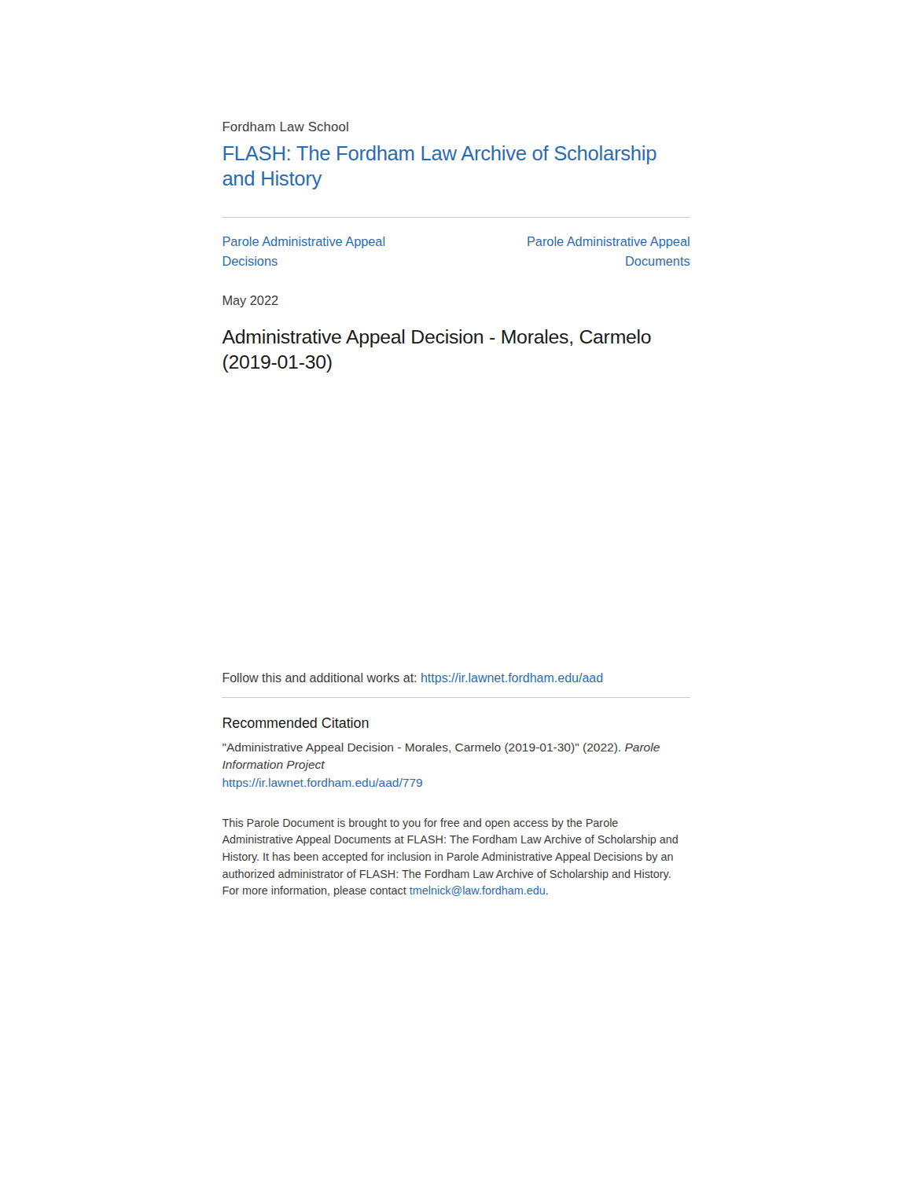Fordham Law School
FLASH: The Fordham Law Archive of Scholarship and History
Parole Administrative Appeal Decisions
Parole Administrative Appeal Documents
May 2022
Administrative Appeal Decision - Morales, Carmelo (2019-01-30)
Follow this and additional works at: https://ir.lawnet.fordham.edu/aad
Recommended Citation
"Administrative Appeal Decision - Morales, Carmelo (2019-01-30)" (2022). Parole Information Project
https://ir.lawnet.fordham.edu/aad/779
This Parole Document is brought to you for free and open access by the Parole Administrative Appeal Documents at FLASH: The Fordham Law Archive of Scholarship and History. It has been accepted for inclusion in Parole Administrative Appeal Decisions by an authorized administrator of FLASH: The Fordham Law Archive of Scholarship and History. For more information, please contact tmelnick@law.fordham.edu.